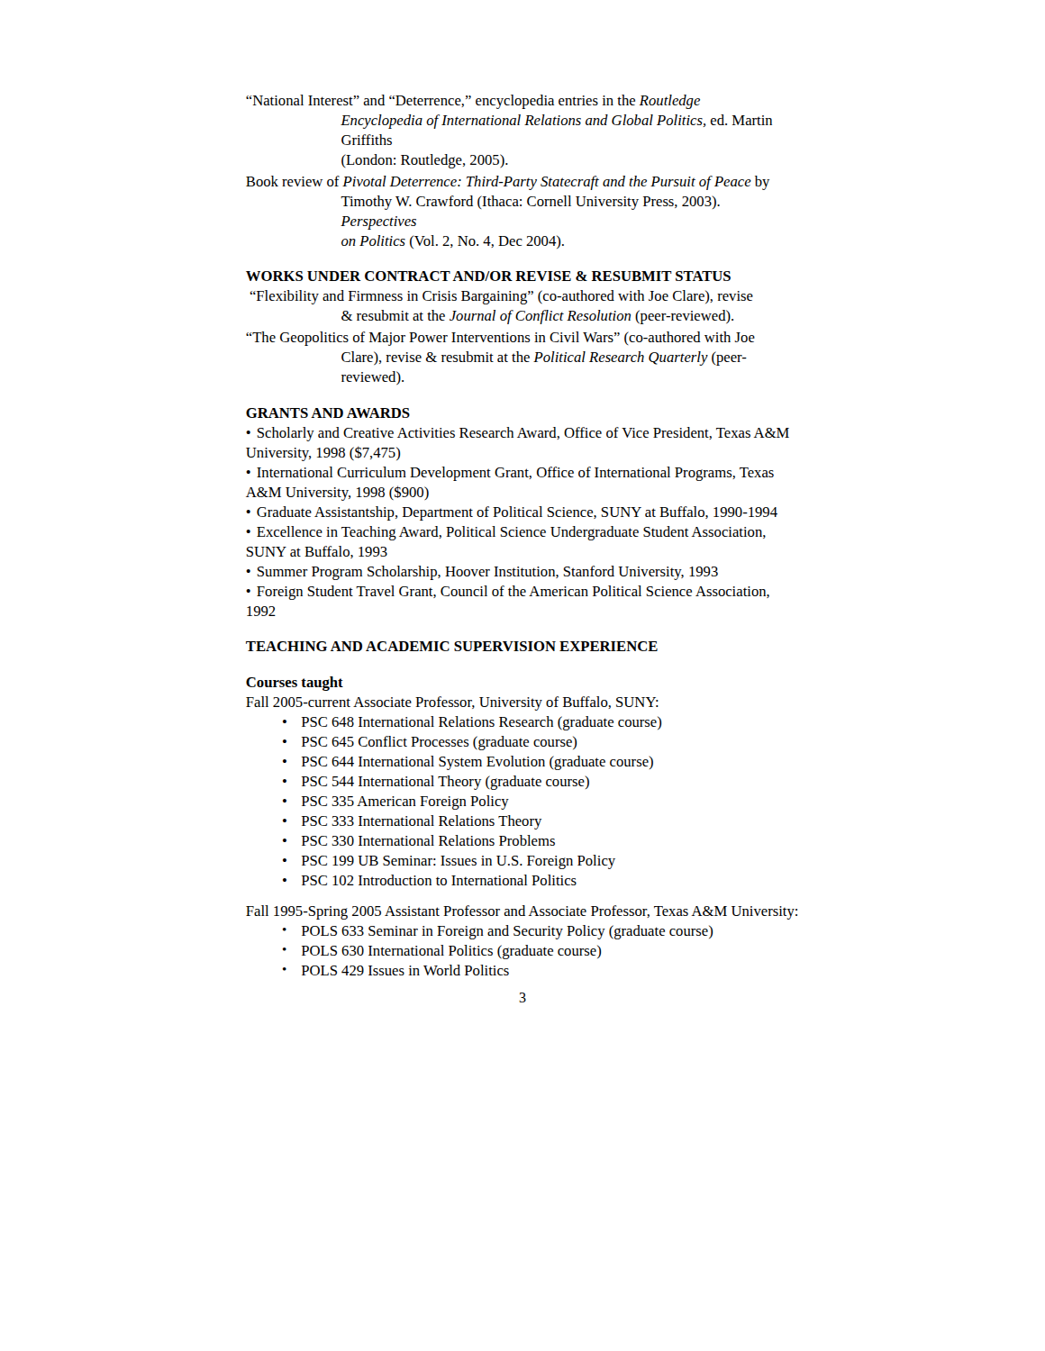“National Interest” and “Deterrence,” encyclopedia entries in the Routledge Encyclopedia of International Relations and Global Politics, ed. Martin Griffiths (London: Routledge, 2005).
Book review of Pivotal Deterrence: Third-Party Statecraft and the Pursuit of Peace by Timothy W. Crawford (Ithaca: Cornell University Press, 2003). Perspectives on Politics (Vol. 2, No. 4, Dec 2004).
WORKS UNDER CONTRACT AND/OR REVISE & RESUBMIT STATUS
“Flexibility and Firmness in Crisis Bargaining” (co-authored with Joe Clare), revise & resubmit at the Journal of Conflict Resolution (peer-reviewed).
“The Geopolitics of Major Power Interventions in Civil Wars” (co-authored with Joe Clare), revise & resubmit at the Political Research Quarterly (peer-reviewed).
GRANTS AND AWARDS
• Scholarly and Creative Activities Research Award, Office of Vice President, Texas A&M University, 1998 ($7,475)
• International Curriculum Development Grant, Office of International Programs, Texas A&M University, 1998 ($900)
• Graduate Assistantship, Department of Political Science, SUNY at Buffalo, 1990-1994
• Excellence in Teaching Award, Political Science Undergraduate Student Association, SUNY at Buffalo, 1993
• Summer Program Scholarship, Hoover Institution, Stanford University, 1993
• Foreign Student Travel Grant, Council of the American Political Science Association, 1992
TEACHING AND ACADEMIC SUPERVISION EXPERIENCE
Courses taught
Fall 2005-current Associate Professor, University of Buffalo, SUNY:
PSC 648 International Relations Research (graduate course)
PSC 645 Conflict Processes (graduate course)
PSC 644 International System Evolution (graduate course)
PSC 544 International Theory (graduate course)
PSC 335 American Foreign Policy
PSC 333 International Relations Theory
PSC 330 International Relations Problems
PSC 199 UB Seminar: Issues in U.S. Foreign Policy
PSC 102 Introduction to International Politics
Fall 1995-Spring 2005 Assistant Professor and Associate Professor, Texas A&M University:
POLS 633 Seminar in Foreign and Security Policy (graduate course)
POLS 630 International Politics (graduate course)
POLS 429 Issues in World Politics
3